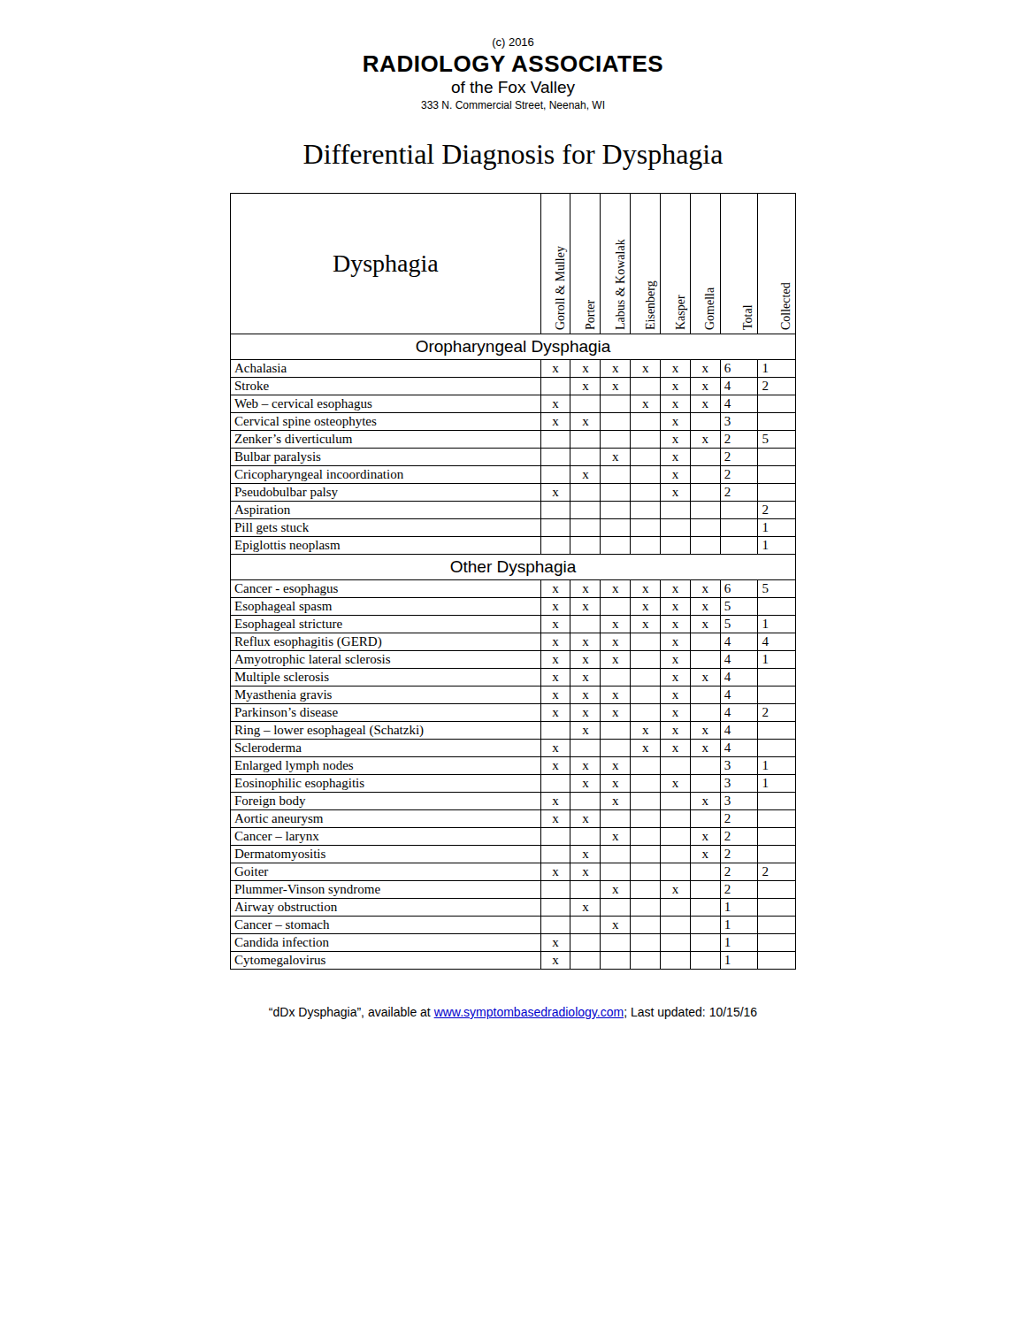(c) 2016
RADIOLOGY ASSOCIATES
of the Fox Valley
333 N. Commercial Street, Neenah, WI
Differential Diagnosis for Dysphagia
| Dysphagia | Goroll & Mulley | Porter | Labus & Kowalak | Eisenberg | Kasper | Gomella | Total | Collected |
| Oropharyngeal Dysphagia |
| Achalasia | x | x | x | x | x | x | 6 | 1 |
| Stroke | | x | x | | x | x | 4 | 2 |
| Web – cervical esophagus | x | | | x | x | x | 4 | |
| Cervical spine osteophytes | x | x | | | x | | 3 | |
| Zenker’s diverticulum | | | | | x | x | 2 | 5 |
| Bulbar paralysis | | | x | | x | | 2 | |
| Cricopharyngeal incoordination | | x | | | x | | 2 | |
| Pseudobulbar palsy | x | | | | x | | 2 | |
| Aspiration | | | | | | | | 2 |
| Pill gets stuck | | | | | | | | 1 |
| Epiglottis neoplasm | | | | | | | | 1 |
| Other Dysphagia |
| Cancer - esophagus | x | x | x | x | x | x | 6 | 5 |
| Esophageal spasm | x | x | | x | x | x | 5 | |
| Esophageal stricture | x | | x | x | x | x | 5 | 1 |
| Reflux esophagitis (GERD) | x | x | x | | x | | 4 | 4 |
| Amyotrophic lateral sclerosis | x | x | x | | x | | 4 | 1 |
| Multiple sclerosis | x | x | | | x | x | 4 | |
| Myasthenia gravis | x | x | x | | x | | 4 | |
| Parkinson’s disease | x | x | x | | x | | 4 | 2 |
| Ring – lower esophageal (Schatzki) | | x | | x | x | x | 4 | |
| Scleroderma | x | | | x | x | x | 4 | |
| Enlarged lymph nodes | x | x | x | | | | 3 | 1 |
| Eosinophilic esophagitis | | x | x | | x | | 3 | 1 |
| Foreign body | x | | x | | | x | 3 | |
| Aortic aneurysm | x | x | | | | | 2 | |
| Cancer – larynx | | | x | | | x | 2 | |
| Dermatomyositis | | x | | | | x | 2 | |
| Goiter | x | x | | | | | 2 | 2 |
| Plummer-Vinson syndrome | | | x | | x | | 2 | |
| Airway obstruction | | x | | | | | 1 | |
| Cancer – stomach | | | x | | | | 1 | |
| Candida infection | x | | | | | | 1 | |
| Cytomegalovirus | x | | | | | | 1 | |
“dDx Dysphagia”, available at www.symptombasedradiology.com; Last updated: 10/15/16